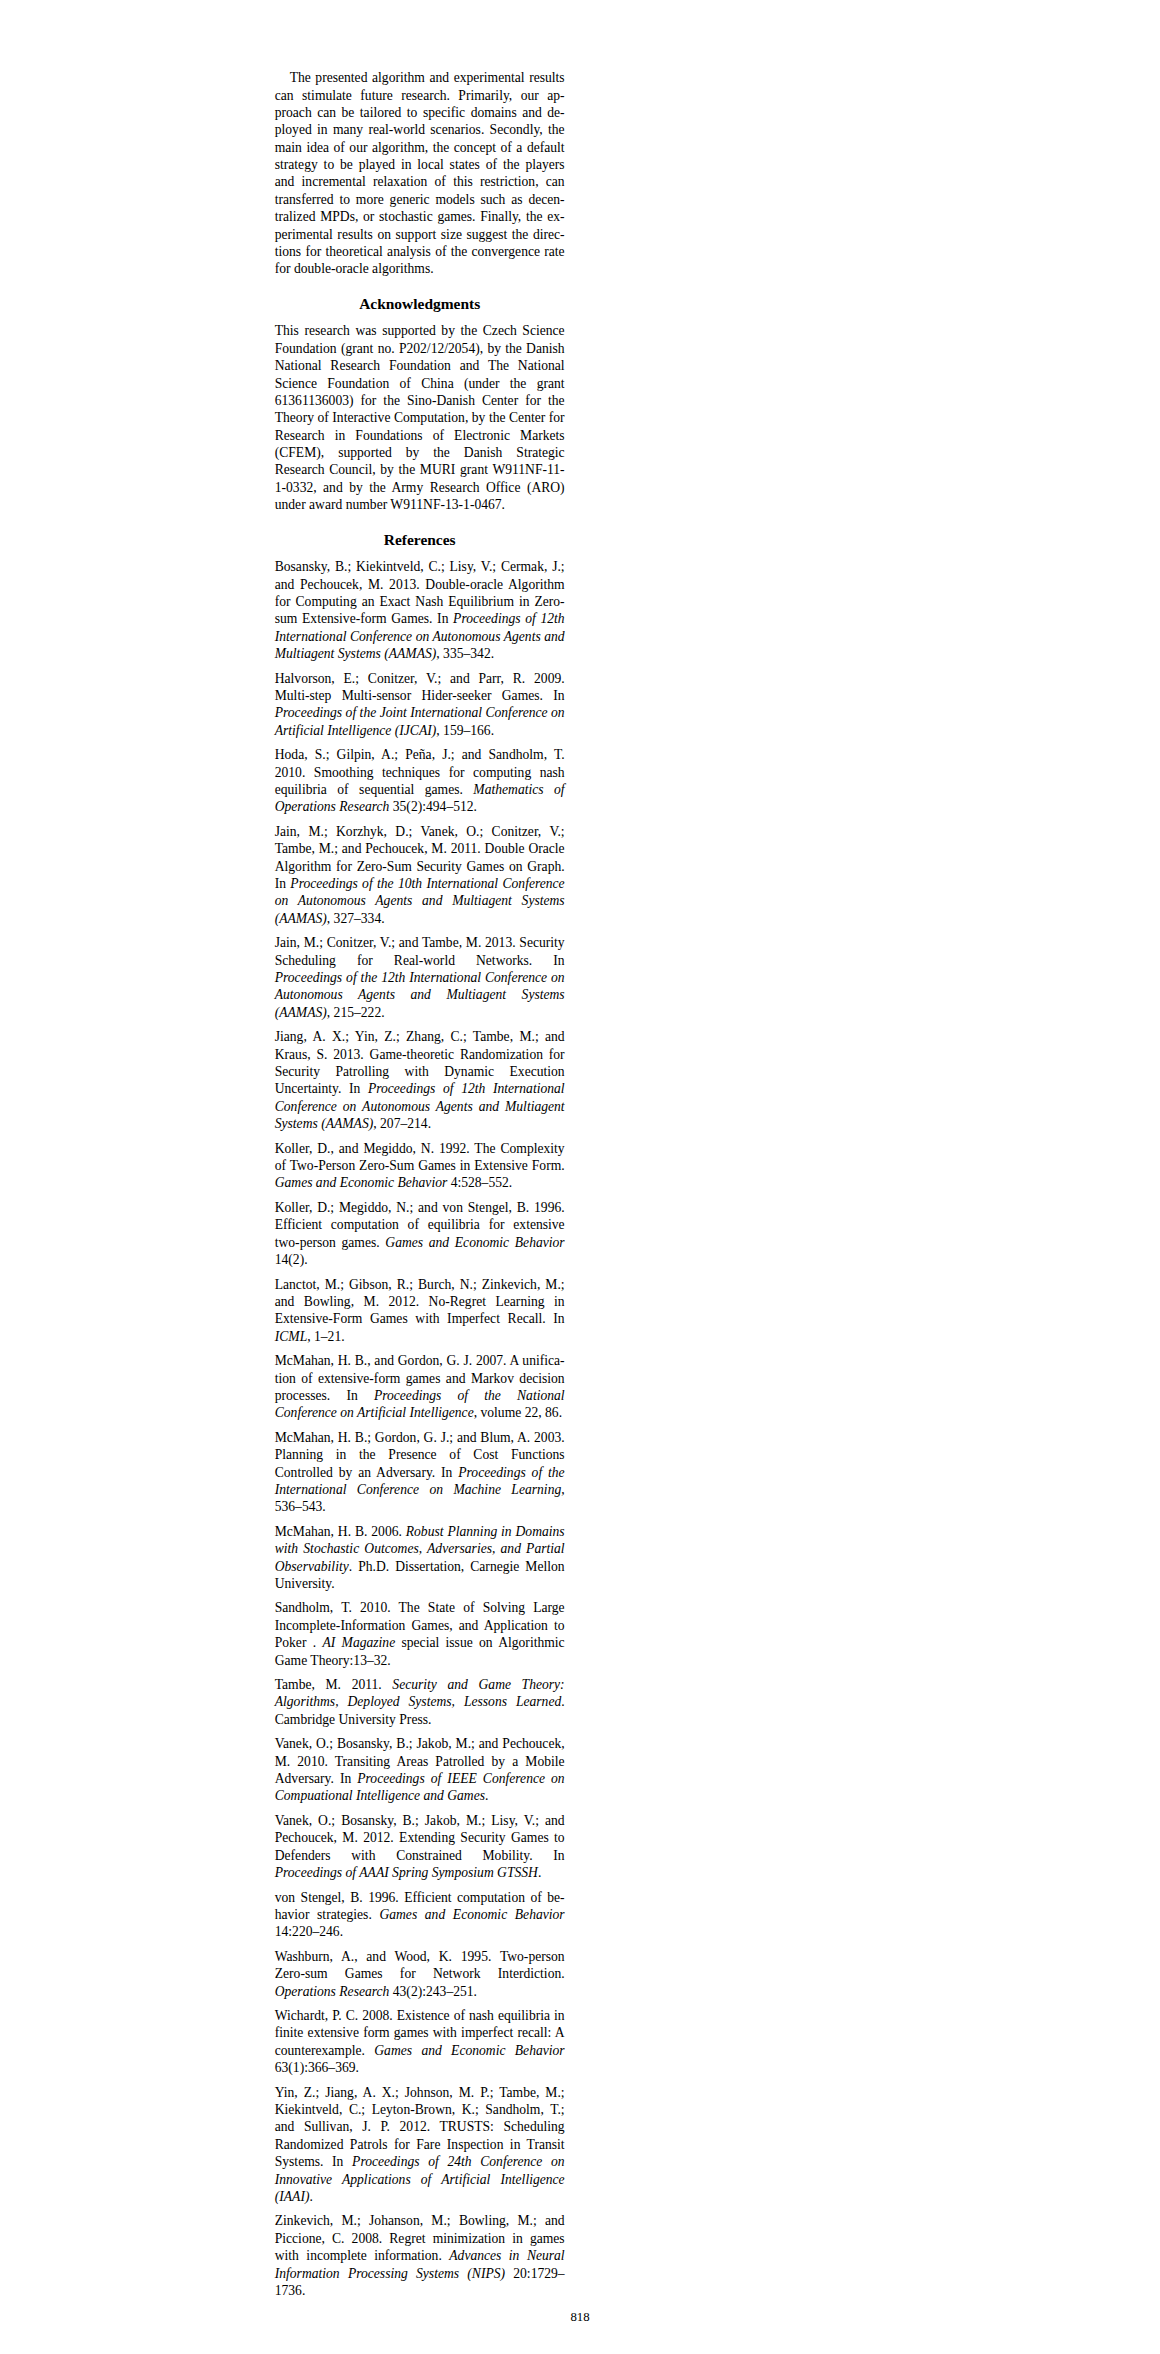The presented algorithm and experimental results can stimulate future research. Primarily, our approach can be tailored to specific domains and deployed in many real-world scenarios. Secondly, the main idea of our algorithm, the concept of a default strategy to be played in local states of the players and incremental relaxation of this restriction, can transferred to more generic models such as decentralized MPDs, or stochastic games. Finally, the experimental results on support size suggest the directions for theoretical analysis of the convergence rate for double-oracle algorithms.
Acknowledgments
This research was supported by the Czech Science Foundation (grant no. P202/12/2054), by the Danish National Research Foundation and The National Science Foundation of China (under the grant 61361136003) for the Sino-Danish Center for the Theory of Interactive Computation, by the Center for Research in Foundations of Electronic Markets (CFEM), supported by the Danish Strategic Research Council, by the MURI grant W911NF-11-1-0332, and by the Army Research Office (ARO) under award number W911NF-13-1-0467.
References
Bosansky, B.; Kiekintveld, C.; Lisy, V.; Cermak, J.; and Pechoucek, M. 2013. Double-oracle Algorithm for Computing an Exact Nash Equilibrium in Zero-sum Extensive-form Games. In Proceedings of 12th International Conference on Autonomous Agents and Multiagent Systems (AAMAS), 335–342.
Halvorson, E.; Conitzer, V.; and Parr, R. 2009. Multi-step Multi-sensor Hider-seeker Games. In Proceedings of the Joint International Conference on Artificial Intelligence (IJCAI), 159–166.
Hoda, S.; Gilpin, A.; Peña, J.; and Sandholm, T. 2010. Smoothing techniques for computing nash equilibria of sequential games. Mathematics of Operations Research 35(2):494–512.
Jain, M.; Korzhyk, D.; Vanek, O.; Conitzer, V.; Tambe, M.; and Pechoucek, M. 2011. Double Oracle Algorithm for Zero-Sum Security Games on Graph. In Proceedings of the 10th International Conference on Autonomous Agents and Multiagent Systems (AAMAS), 327–334.
Jain, M.; Conitzer, V.; and Tambe, M. 2013. Security Scheduling for Real-world Networks. In Proceedings of the 12th International Conference on Autonomous Agents and Multiagent Systems (AAMAS), 215–222.
Jiang, A. X.; Yin, Z.; Zhang, C.; Tambe, M.; and Kraus, S. 2013. Game-theoretic Randomization for Security Patrolling with Dynamic Execution Uncertainty. In Proceedings of 12th International Conference on Autonomous Agents and Multiagent Systems (AAMAS), 207–214.
Koller, D., and Megiddo, N. 1992. The Complexity of Two-Person Zero-Sum Games in Extensive Form. Games and Economic Behavior 4:528–552.
Koller, D.; Megiddo, N.; and von Stengel, B. 1996. Efficient computation of equilibria for extensive two-person games. Games and Economic Behavior 14(2).
Lanctot, M.; Gibson, R.; Burch, N.; Zinkevich, M.; and Bowling, M. 2012. No-Regret Learning in Extensive-Form Games with Imperfect Recall. In ICML, 1–21.
McMahan, H. B., and Gordon, G. J. 2007. A unification of extensive-form games and Markov decision processes. In Proceedings of the National Conference on Artificial Intelligence, volume 22, 86.
McMahan, H. B.; Gordon, G. J.; and Blum, A. 2003. Planning in the Presence of Cost Functions Controlled by an Adversary. In Proceedings of the International Conference on Machine Learning, 536–543.
McMahan, H. B. 2006. Robust Planning in Domains with Stochastic Outcomes, Adversaries, and Partial Observability. Ph.D. Dissertation, Carnegie Mellon University.
Sandholm, T. 2010. The State of Solving Large Incomplete-Information Games, and Application to Poker . AI Magazine special issue on Algorithmic Game Theory:13–32.
Tambe, M. 2011. Security and Game Theory: Algorithms, Deployed Systems, Lessons Learned. Cambridge University Press.
Vanek, O.; Bosansky, B.; Jakob, M.; and Pechoucek, M. 2010. Transiting Areas Patrolled by a Mobile Adversary. In Proceedings of IEEE Conference on Compuational Intelligence and Games.
Vanek, O.; Bosansky, B.; Jakob, M.; Lisy, V.; and Pechoucek, M. 2012. Extending Security Games to Defenders with Constrained Mobility. In Proceedings of AAAI Spring Symposium GTSSH.
von Stengel, B. 1996. Efficient computation of behavior strategies. Games and Economic Behavior 14:220–246.
Washburn, A., and Wood, K. 1995. Two-person Zero-sum Games for Network Interdiction. Operations Research 43(2):243–251.
Wichardt, P. C. 2008. Existence of nash equilibria in finite extensive form games with imperfect recall: A counterexample. Games and Economic Behavior 63(1):366–369.
Yin, Z.; Jiang, A. X.; Johnson, M. P.; Tambe, M.; Kiekintveld, C.; Leyton-Brown, K.; Sandholm, T.; and Sullivan, J. P. 2012. TRUSTS: Scheduling Randomized Patrols for Fare Inspection in Transit Systems. In Proceedings of 24th Conference on Innovative Applications of Artificial Intelligence (IAAI).
Zinkevich, M.; Johanson, M.; Bowling, M.; and Piccione, C. 2008. Regret minimization in games with incomplete information. Advances in Neural Information Processing Systems (NIPS) 20:1729–1736.
818